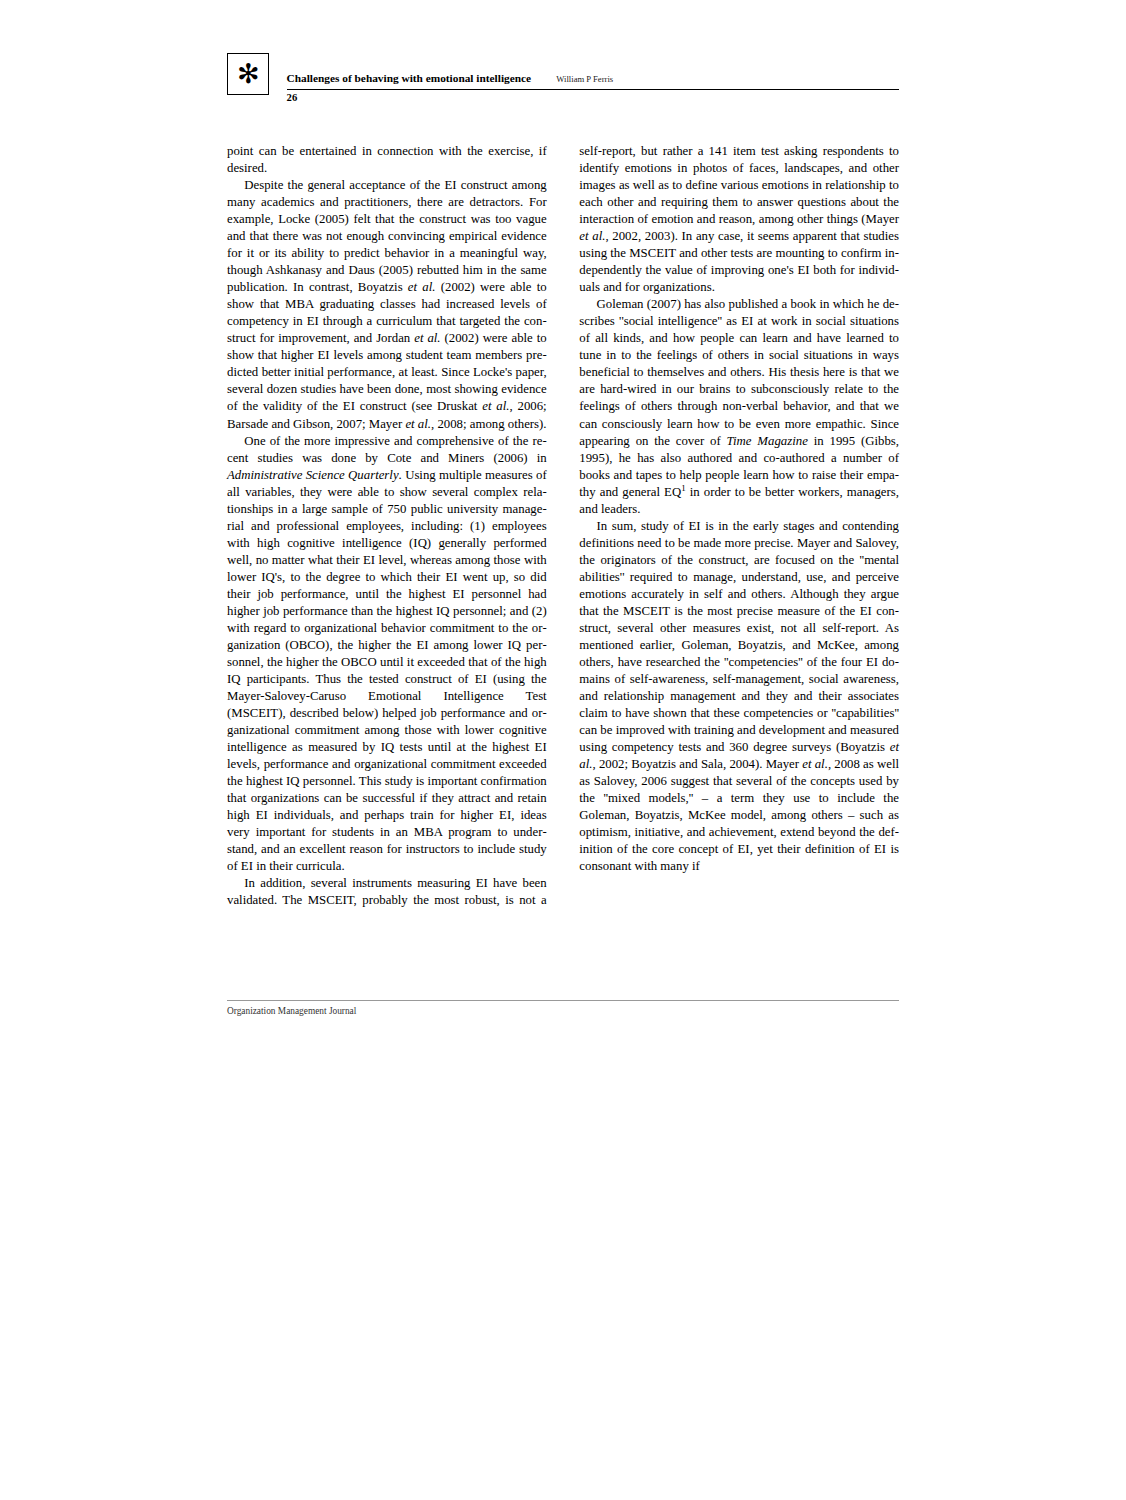✻
Challenges of behaving with emotional intelligence William P Ferris
26
point can be entertained in connection with the exercise, if desired.
Despite the general acceptance of the EI construct among many academics and practitioners, there are detractors. For example, Locke (2005) felt that the construct was too vague and that there was not enough convincing empirical evidence for it or its ability to predict behavior in a meaningful way, though Ashkanasy and Daus (2005) rebutted him in the same publication. In contrast, Boyatzis et al. (2002) were able to show that MBA graduating classes had increased levels of competency in EI through a curriculum that targeted the construct for improvement, and Jordan et al. (2002) were able to show that higher EI levels among student team members predicted better initial performance, at least. Since Locke's paper, several dozen studies have been done, most showing evidence of the validity of the EI construct (see Druskat et al., 2006; Barsade and Gibson, 2007; Mayer et al., 2008; among others).
One of the more impressive and comprehensive of the recent studies was done by Cote and Miners (2006) in Administrative Science Quarterly. Using multiple measures of all variables, they were able to show several complex relationships in a large sample of 750 public university managerial and professional employees, including: (1) employees with high cognitive intelligence (IQ) generally performed well, no matter what their EI level, whereas among those with lower IQ's, to the degree to which their EI went up, so did their job performance, until the highest EI personnel had higher job performance than the highest IQ personnel; and (2) with regard to organizational behavior commitment to the organization (OBCO), the higher the EI among lower IQ personnel, the higher the OBCO until it exceeded that of the high IQ participants. Thus the tested construct of EI (using the Mayer-Salovey-Caruso Emotional Intelligence Test (MSCEIT), described below) helped job performance and organizational commitment among those with lower cognitive intelligence as measured by IQ tests until at the highest EI levels, performance and organizational commitment exceeded the highest IQ personnel. This study is important confirmation that organizations can be successful if they attract and retain high EI individuals, and perhaps train for higher EI, ideas very important for students in an MBA program to understand, and an excellent reason for instructors to include study of EI in their curricula.
In addition, several instruments measuring EI have been validated. The MSCEIT, probably the most robust, is not a self-report, but rather a 141 item test asking respondents to identify emotions in photos of faces, landscapes, and other images as well as to define various emotions in relationship to each other and requiring them to answer questions about the interaction of emotion and reason, among other things (Mayer et al., 2002, 2003). In any case, it seems apparent that studies using the MSCEIT and other tests are mounting to confirm independently the value of improving one's EI both for individuals and for organizations.
Goleman (2007) has also published a book in which he describes ''social intelligence'' as EI at work in social situations of all kinds, and how people can learn and have learned to tune in to the feelings of others in social situations in ways beneficial to themselves and others. His thesis here is that we are hard-wired in our brains to subconsciously relate to the feelings of others through non-verbal behavior, and that we can consciously learn how to be even more empathic. Since appearing on the cover of Time Magazine in 1995 (Gibbs, 1995), he has also authored and co-authored a number of books and tapes to help people learn how to raise their empathy and general EQ1 in order to be better workers, managers, and leaders.
In sum, study of EI is in the early stages and contending definitions need to be made more precise. Mayer and Salovey, the originators of the construct, are focused on the ''mental abilities'' required to manage, understand, use, and perceive emotions accurately in self and others. Although they argue that the MSCEIT is the most precise measure of the EI construct, several other measures exist, not all self-report. As mentioned earlier, Goleman, Boyatzis, and McKee, among others, have researched the ''competencies'' of the four EI domains of self-awareness, self-management, social awareness, and relationship management and they and their associates claim to have shown that these competencies or ''capabilities'' can be improved with training and development and measured using competency tests and 360 degree surveys (Boyatzis et al., 2002; Boyatzis and Sala, 2004). Mayer et al., 2008 as well as Salovey, 2006 suggest that several of the concepts used by the ''mixed models,'' – a term they use to include the Goleman, Boyatzis, McKee model, among others – such as optimism, initiative, and achievement, extend beyond the definition of the core concept of EI, yet their definition of EI is consonant with many if
Organization Management Journal